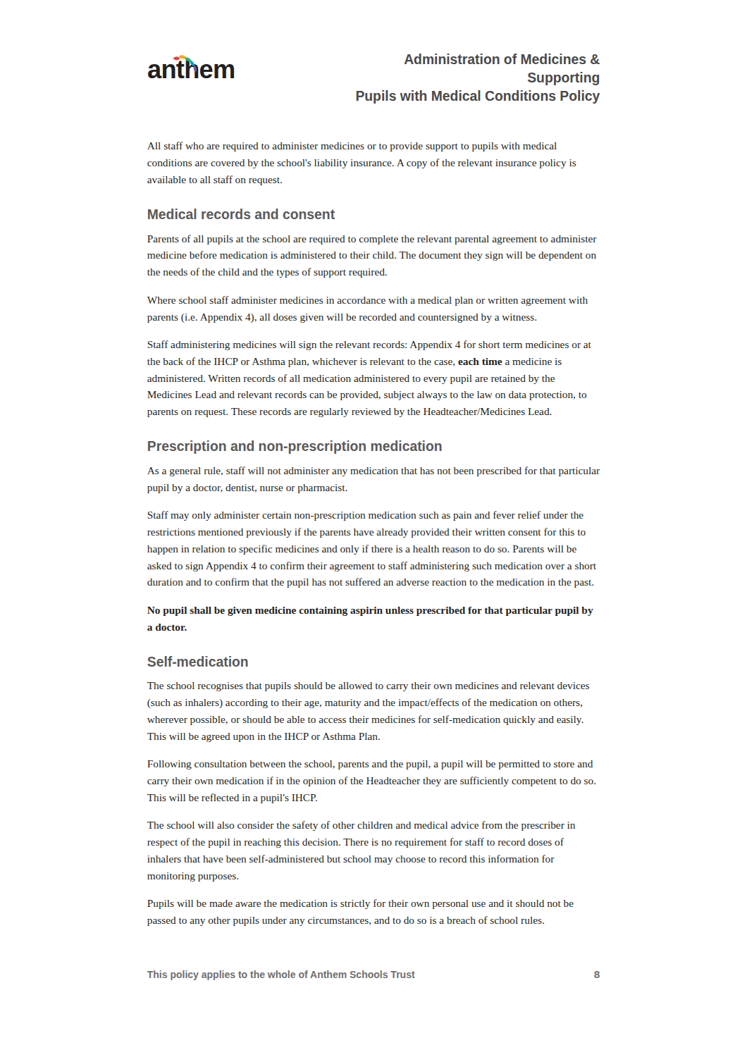anthem
Administration of Medicines & Supporting
Pupils with Medical Conditions Policy
All staff who are required to administer medicines or to provide support to pupils with medical conditions are covered by the school's liability insurance. A copy of the relevant insurance policy is available to all staff on request.
Medical records and consent
Parents of all pupils at the school are required to complete the relevant parental agreement to administer medicine before medication is administered to their child. The document they sign will be dependent on the needs of the child and the types of support required.
Where school staff administer medicines in accordance with a medical plan or written agreement with parents (i.e. Appendix 4), all doses given will be recorded and countersigned by a witness.
Staff administering medicines will sign the relevant records: Appendix 4 for short term medicines or at the back of the IHCP or Asthma plan, whichever is relevant to the case, each time a medicine is administered. Written records of all medication administered to every pupil are retained by the Medicines Lead and relevant records can be provided, subject always to the law on data protection, to parents on request. These records are regularly reviewed by the Headteacher/Medicines Lead.
Prescription and non-prescription medication
As a general rule, staff will not administer any medication that has not been prescribed for that particular pupil by a doctor, dentist, nurse or pharmacist.
Staff may only administer certain non-prescription medication such as pain and fever relief under the restrictions mentioned previously if the parents have already provided their written consent for this to happen in relation to specific medicines and only if there is a health reason to do so. Parents will be asked to sign Appendix 4 to confirm their agreement to staff administering such medication over a short duration and to confirm that the pupil has not suffered an adverse reaction to the medication in the past.
No pupil shall be given medicine containing aspirin unless prescribed for that particular pupil by a doctor.
Self-medication
The school recognises that pupils should be allowed to carry their own medicines and relevant devices (such as inhalers) according to their age, maturity and the impact/effects of the medication on others, wherever possible, or should be able to access their medicines for self-medication quickly and easily. This will be agreed upon in the IHCP or Asthma Plan.
Following consultation between the school, parents and the pupil, a pupil will be permitted to store and carry their own medication if in the opinion of the Headteacher they are sufficiently competent to do so. This will be reflected in a pupil's IHCP.
The school will also consider the safety of other children and medical advice from the prescriber in respect of the pupil in reaching this decision. There is no requirement for staff to record doses of inhalers that have been self-administered but school may choose to record this information for monitoring purposes.
Pupils will be made aware the medication is strictly for their own personal use and it should not be passed to any other pupils under any circumstances, and to do so is a breach of school rules.
This policy applies to the whole of Anthem Schools Trust 8